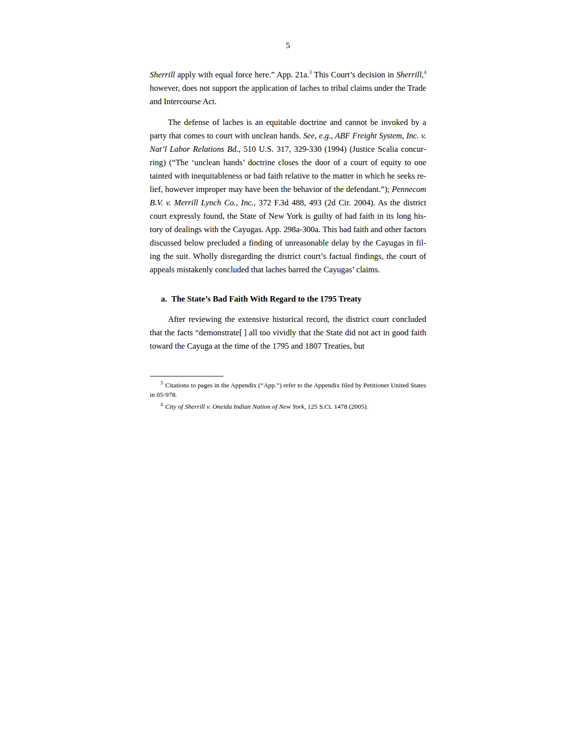5
Sherrill apply with equal force here.” App. 21a.3 This Court’s decision in Sherrill,4 however, does not support the application of laches to tribal claims under the Trade and Intercourse Act.
The defense of laches is an equitable doctrine and cannot be invoked by a party that comes to court with unclean hands. See, e.g., ABF Freight System, Inc. v. Nat’l Labor Relations Bd., 510 U.S. 317, 329-330 (1994) (Justice Scalia concurring) (“The ‘unclean hands’ doctrine closes the door of a court of equity to one tainted with inequitableness or bad faith relative to the matter in which he seeks relief, however improper may have been the behavior of the defendant.”); Pennecom B.V. v. Merrill Lynch Co., Inc., 372 F.3d 488, 493 (2d Cir. 2004). As the district court expressly found, the State of New York is guilty of bad faith in its long history of dealings with the Cayugas. App. 298a-300a. This bad faith and other factors discussed below precluded a finding of unreasonable delay by the Cayugas in filing the suit. Wholly disregarding the district court’s factual findings, the court of appeals mistakenly concluded that laches barred the Cayugas’ claims.
a. The State’s Bad Faith With Regard to the 1795 Treaty
After reviewing the extensive historical record, the district court concluded that the facts “demonstrate[ ] all too vividly that the State did not act in good faith toward the Cayuga at the time of the 1795 and 1807 Treaties, but
3 Citations to pages in the Appendix (“App.”) refer to the Appendix filed by Petitioner United States in 05-978.
4 City of Sherrill v. Oneida Indian Nation of New York, 125 S.Ct. 1478 (2005).